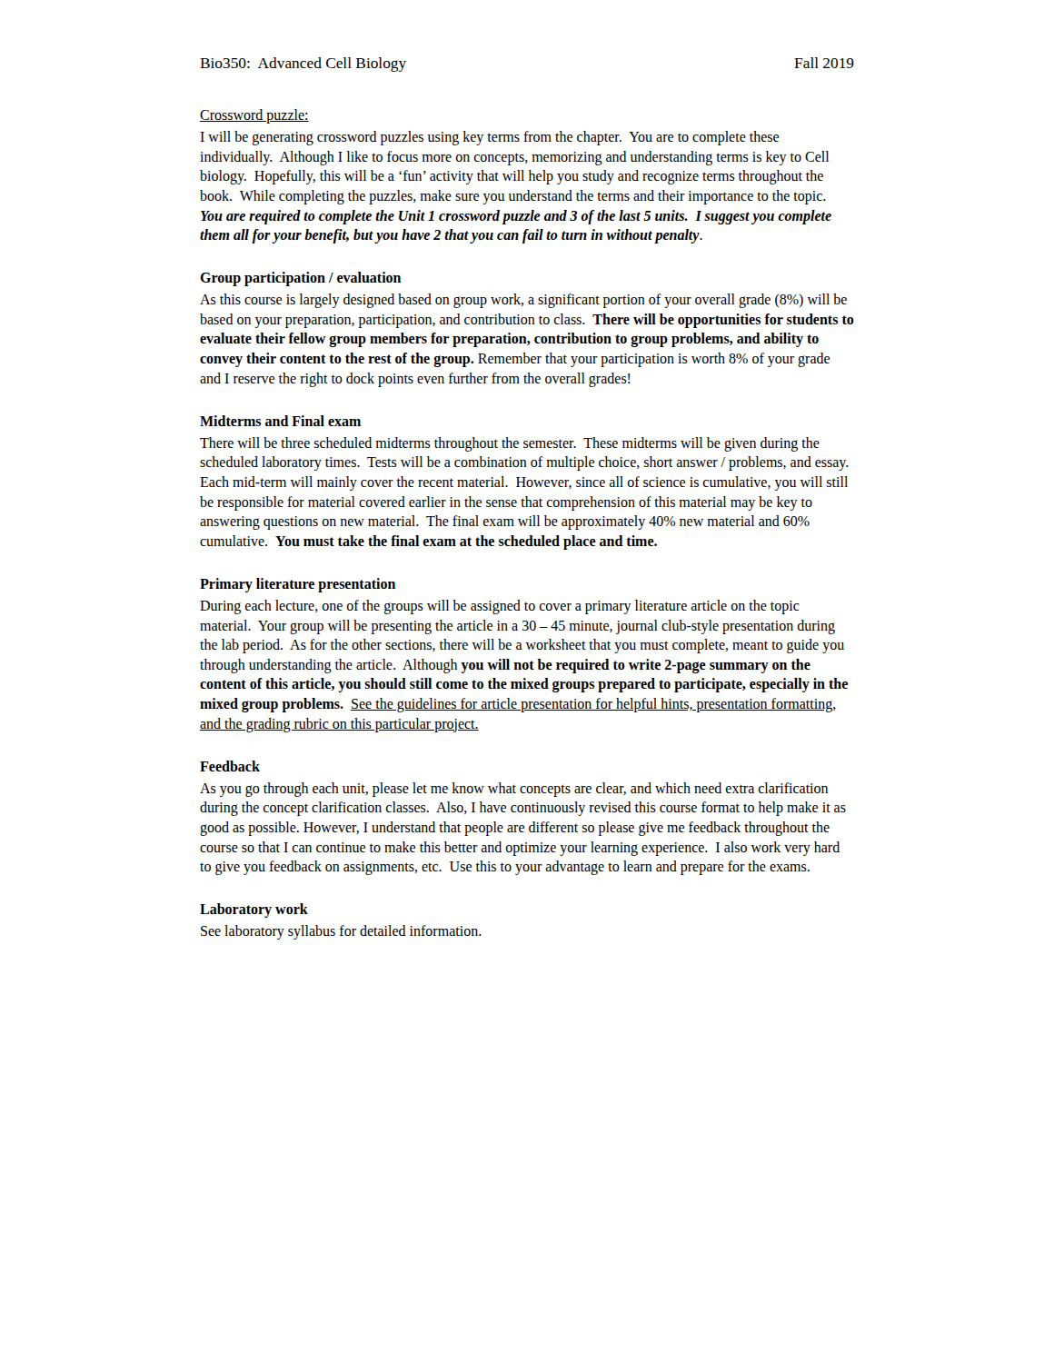Bio350: Advanced Cell Biology Fall 2019
Crossword puzzle:
I will be generating crossword puzzles using key terms from the chapter. You are to complete these individually. Although I like to focus more on concepts, memorizing and understanding terms is key to Cell biology. Hopefully, this will be a ‘fun’ activity that will help you study and recognize terms throughout the book. While completing the puzzles, make sure you understand the terms and their importance to the topic. You are required to complete the Unit 1 crossword puzzle and 3 of the last 5 units. I suggest you complete them all for your benefit, but you have 2 that you can fail to turn in without penalty.
Group participation / evaluation
As this course is largely designed based on group work, a significant portion of your overall grade (8%) will be based on your preparation, participation, and contribution to class. There will be opportunities for students to evaluate their fellow group members for preparation, contribution to group problems, and ability to convey their content to the rest of the group. Remember that your participation is worth 8% of your grade and I reserve the right to dock points even further from the overall grades!
Midterms and Final exam
There will be three scheduled midterms throughout the semester. These midterms will be given during the scheduled laboratory times. Tests will be a combination of multiple choice, short answer / problems, and essay. Each mid-term will mainly cover the recent material. However, since all of science is cumulative, you will still be responsible for material covered earlier in the sense that comprehension of this material may be key to answering questions on new material. The final exam will be approximately 40% new material and 60% cumulative. You must take the final exam at the scheduled place and time.
Primary literature presentation
During each lecture, one of the groups will be assigned to cover a primary literature article on the topic material. Your group will be presenting the article in a 30 – 45 minute, journal club-style presentation during the lab period. As for the other sections, there will be a worksheet that you must complete, meant to guide you through understanding the article. Although you will not be required to write 2-page summary on the content of this article, you should still come to the mixed groups prepared to participate, especially in the mixed group problems. See the guidelines for article presentation for helpful hints, presentation formatting, and the grading rubric on this particular project.
Feedback
As you go through each unit, please let me know what concepts are clear, and which need extra clarification during the concept clarification classes. Also, I have continuously revised this course format to help make it as good as possible. However, I understand that people are different so please give me feedback throughout the course so that I can continue to make this better and optimize your learning experience. I also work very hard to give you feedback on assignments, etc. Use this to your advantage to learn and prepare for the exams.
Laboratory work
See laboratory syllabus for detailed information.